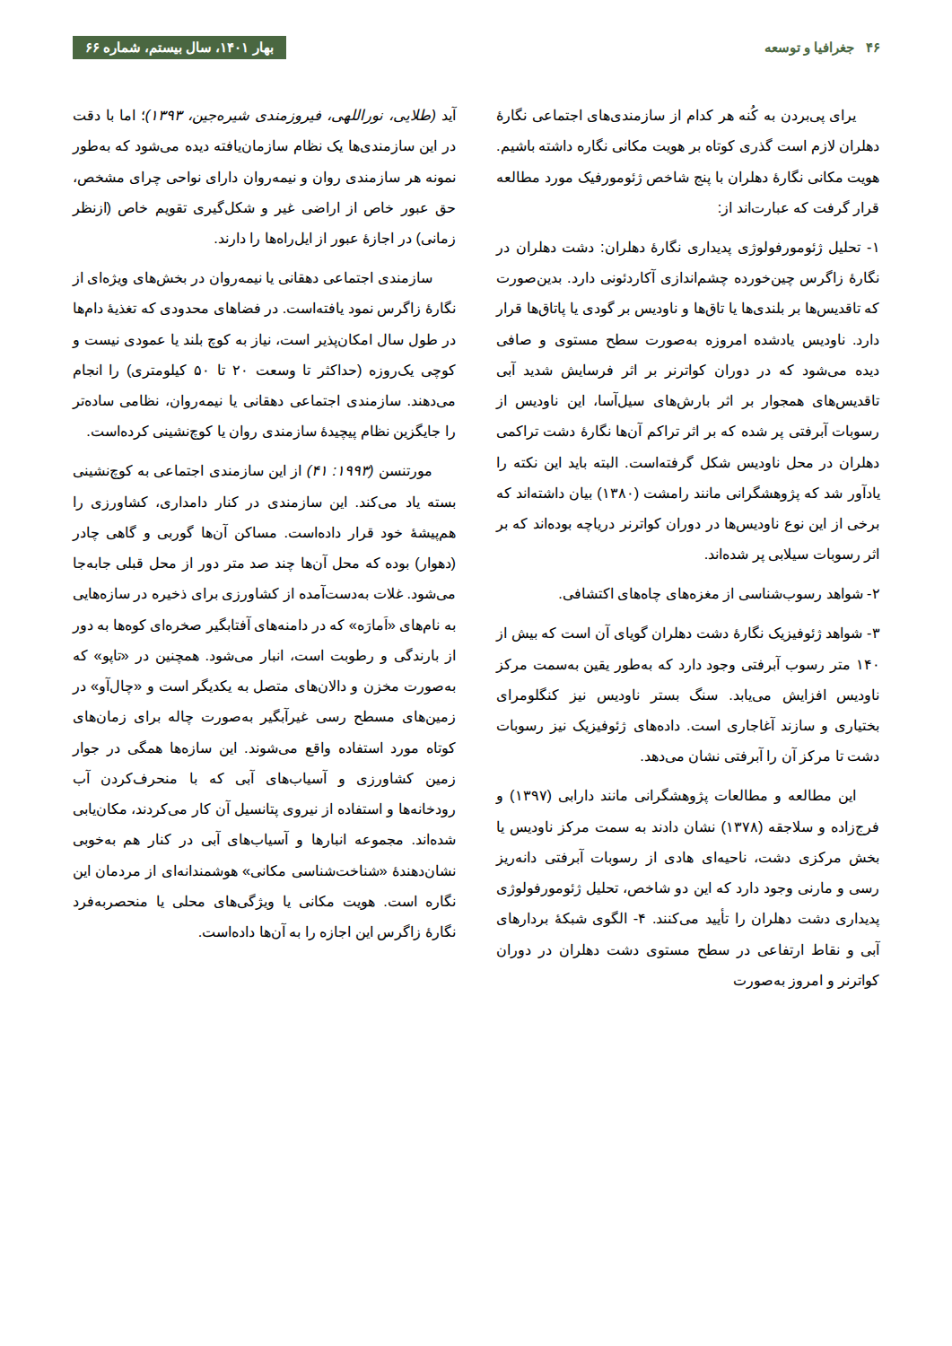۴۶ جغرافیا و توسعه
بهار ۱۴۰۱، سال بیستم، شماره ۶۶
یرای پی‌بردن به کُنه هر کدام از سازمندی‌های اجتماعی نگارۀ دهلران لازم است گذری کوتاه بر هویت مکانی نگاره داشته باشیم. هویت مکانی نگارۀ دهلران با پنج شاخص ژئومورفیک مورد مطالعه قرار گرفت که عبارت‌اند از:
۱- تحلیل ژئومورفولوژی پدیداری نگارۀ دهلران: دشت دهلران در نگارۀ زاگرس چین‌خورده چشم‌اندازی آکاردئونی دارد. بدین‌صورت که تاقدیس‌ها بر بلندی‌ها یا تاق‌ها و ناودیس بر گودی یا پاتاق‌ها قرار دارد. ناودیس یادشده امروزه به‌صورت سطح مستوی و صافی دیده می‌شود که در دوران کواترنر بر اثر فرسایش شدید آبی تاقدیس‌های همجوار بر اثر بارش‌های سیل‌آسا، این ناودیس از رسوبات آبرفتی پر شده که بر اثر تراکم آن‌ها نگارۀ دشت تراکمی دهلران در محل ناودیس شکل گرفته‌است. البته باید این نکته را یادآور شد که پژوهشگرانی مانند رامشت (۱۳۸۰) بیان داشته‌اند که برخی از این نوع ناودیس‌ها در دوران کواترنر دریاچه بوده‌اند که بر اثر رسوبات سیلابی پر شده‌اند.
۲- شواهد رسوب‌شناسی از مغزه‌های چاه‌های اکتشافی.
۳- شواهد ژئوفیزیک نگارۀ دشت دهلران گویای آن است که بیش از ۱۴۰ متر رسوب آبرفتی وجود دارد که به‌طور یقین به‌سمت مرکز ناودیس افزایش می‌یابد. سنگ بستر ناودیس نیز کنگلومرای بختیاری و سازند آغاجاری است. داده‌های ژئوفیزیک نیز رسوبات دشت تا مرکز آن را آبرفتی نشان می‌دهد.
این مطالعه و مطالعات پژوهشگرانی مانند دارابی (۱۳۹۷) و فرج‌زاده و سلاجقه (۱۳۷۸) نشان دادند به سمت مرکز ناودیس یا بخش مرکزی دشت، ناحیه‌ای هادی از رسوبات آبرفتی دانه‌ریز رسی و مارنی وجود دارد که این دو شاخص، تحلیل ژئومورفولوژی پدیداری دشت دهلران را تأیید می‌کنند. ۴- الگوی شبکۀ بردارهای آبی و نقاط ارتفاعی در سطح مستوی دشت دهلران در دوران کواترنر و امروز به‌صورت
آید (طلایی، نوراللهی، فیروزمندی شیره‌جین، ۱۳۹۳)؛ اما با دقت در این سازمندی‌ها یک نظام سازمان‌یافته دیده می‌شود که به‌طور نمونه هر سازمندی روان و نیمه‌روان دارای نواحی چرای مشخص، حق عبور خاص از اراضی غیر و شکل‌گیری تقویم خاص (ازنظر زمانی) در اجازۀ عبور از ایل‌راه‌ها را دارند.
سازمندی اجتماعی دهقانی یا نیمه‌روان در بخش‌های ویژه‌ای از نگارۀ زاگرس نمود یافته‌است. در فضاهای محدودی که تغذیۀ دام‌ها در طول سال امکان‌پذیر است، نیاز به کوچ بلند یا عمودی نیست و کوچی یک‌روزه (حداکثر تا وسعت ۲۰ تا ۵۰ کیلومتری) را انجام می‌دهند. سازمندی اجتماعی دهقانی یا نیمه‌روان، نظامی ساده‌تر را جایگزین نظام پیچیدۀ سازمندی روان یا کوچ‌نشینی کرده‌است.
مورتنسن (۱۹۹۳: ۴۱) از این سازمندی اجتماعی به کوچ‌نشینی بسته یاد می‌کند. این سازمندی در کنار دامداری، کشاورزی را هم‌پیشۀ خود قرار داده‌است. مساکن آن‌ها گوربی و گاهی چادر (دهوار) بوده که محل آن‌ها چند صد متر دور از محل قبلی جابه‌جا می‌شود. غلات به‌دست‌آمده از کشاورزی برای ذخیره در سازه‌هایی به نام‌های «اَمارَه» که در دامنه‌های آفتابگیر صخره‌ای کوه‌ها به دور از بارندگی و رطوبت است، انبار می‌شود. همچنین در «تاپو» که به‌صورت مخزن و دالان‌های متصل به یکدیگر است و «چال‌آو» در زمین‌های مسطح رسی غیرآبگیر به‌صورت چاله برای زمان‌های کوتاه مورد استفاده واقع می‌شوند. این سازه‌ها همگی در جوار زمین کشاورزی و آسیاب‌های آبی که با منحرف‌کردن آب رودخانه‌ها و استفاده از نیروی پتانسیل آن کار می‌کردند، مکان‌یابی شده‌اند. مجموعه انبارها و آسیاب‌های آبی در کنار هم به‌خوبی نشان‌دهندۀ «شناخت‌شناسی مکانی» هوشمندانه‌ای از مردمان این نگاره است. هویت مکانی یا ویژگی‌های محلی یا منحصربه‌فرد نگارۀ زاگرس این اجازه را به آن‌ها داده‌است.